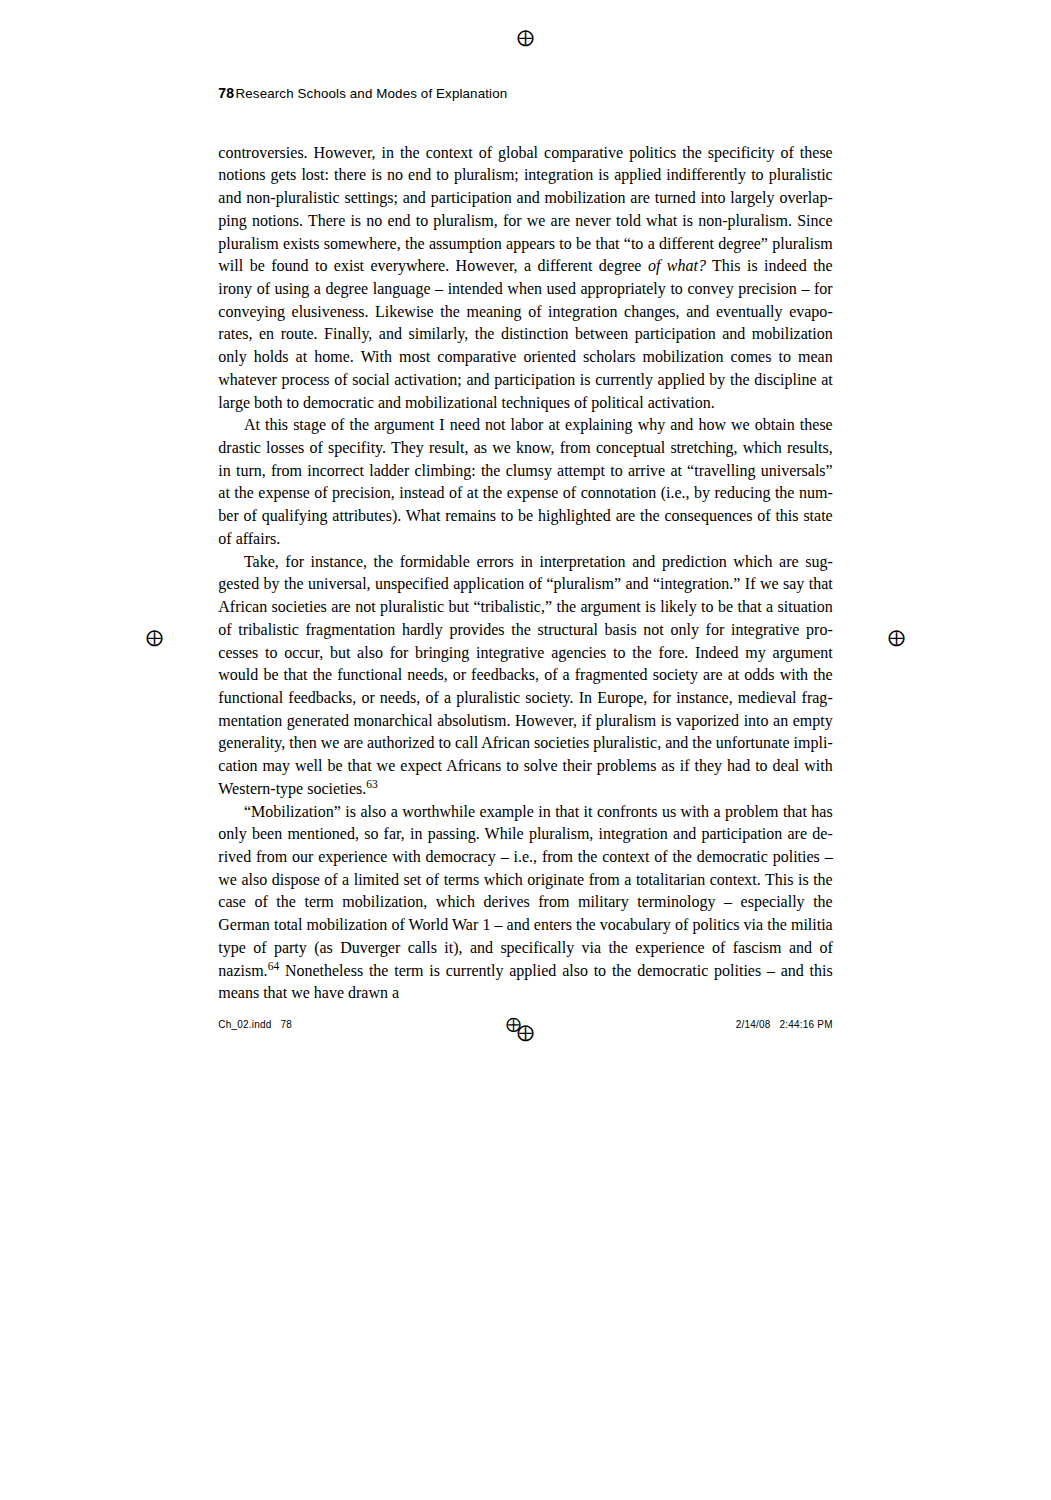⨁
⨁
⨁
78 Research Schools and Modes of Explanation
controversies. However, in the context of global comparative politics the specificity of these notions gets lost: there is no end to pluralism; integration is applied indifferently to pluralistic and non-pluralistic settings; and participation and mobilization are turned into largely overlapping notions. There is no end to pluralism, for we are never told what is non-pluralism. Since pluralism exists somewhere, the assumption appears to be that “to a different degree” pluralism will be found to exist everywhere. However, a different degree of what? This is indeed the irony of using a degree language – intended when used appropriately to convey precision – for conveying elusiveness. Likewise the meaning of integration changes, and eventually evaporates, en route. Finally, and similarly, the distinction between participation and mobilization only holds at home. With most comparative oriented scholars mobilization comes to mean whatever process of social activation; and participation is currently applied by the discipline at large both to democratic and mobilizational techniques of political activation.
At this stage of the argument I need not labor at explaining why and how we obtain these drastic losses of specifity. They result, as we know, from conceptual stretching, which results, in turn, from incorrect ladder climbing: the clumsy attempt to arrive at “travelling universals” at the expense of precision, instead of at the expense of connotation (i.e., by reducing the number of qualifying attributes). What remains to be highlighted are the consequences of this state of affairs.
Take, for instance, the formidable errors in interpretation and prediction which are suggested by the universal, unspecified application of “pluralism” and “integration.” If we say that African societies are not pluralistic but “tribalistic,” the argument is likely to be that a situation of tribalistic fragmentation hardly provides the structural basis not only for integrative processes to occur, but also for bringing integrative agencies to the fore. Indeed my argument would be that the functional needs, or feedbacks, of a fragmented society are at odds with the functional feedbacks, or needs, of a pluralistic society. In Europe, for instance, medieval fragmentation generated monarchical absolutism. However, if pluralism is vaporized into an empty generality, then we are authorized to call African societies pluralistic, and the unfortunate implication may well be that we expect Africans to solve their problems as if they had to deal with Western-type societies.63
“Mobilization” is also a worthwhile example in that it confronts us with a problem that has only been mentioned, so far, in passing. While pluralism, integration and participation are derived from our experience with democracy – i.e., from the context of the democratic polities – we also dispose of a limited set of terms which originate from a totalitarian context. This is the case of the term mobilization, which derives from military terminology – especially the German total mobilization of World War 1 – and enters the vocabulary of politics via the militia type of party (as Duverger calls it), and specifically via the experience of fascism and of nazism.64 Nonetheless the term is currently applied also to the democratic polities – and this means that we have drawn a
⨁
Ch_02.indd 78 ⨁ 2/14/08 2:44:16 PM